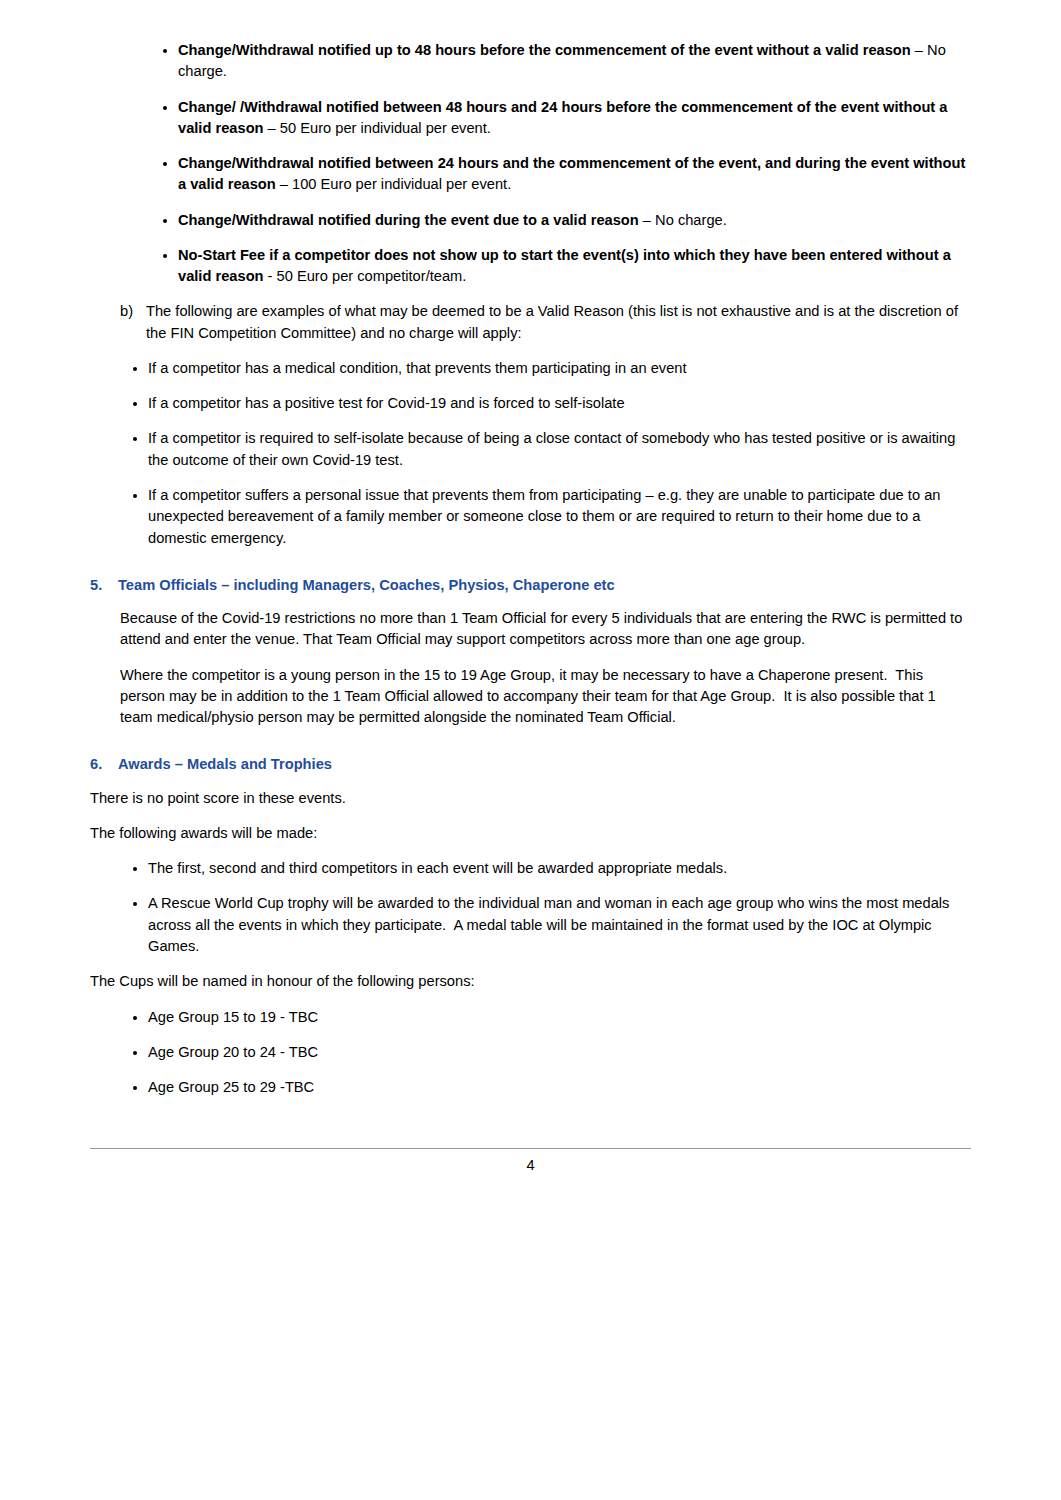Change/Withdrawal notified up to 48 hours before the commencement of the event without a valid reason – No charge.
Change/ /Withdrawal notified between 48 hours and 24 hours before the commencement of the event without a valid reason – 50 Euro per individual per event.
Change/Withdrawal notified between 24 hours and the commencement of the event, and during the event without a valid reason – 100 Euro per individual per event.
Change/Withdrawal notified during the event due to a valid reason – No charge.
No-Start Fee if a competitor does not show up to start the event(s) into which they have been entered without a valid reason - 50 Euro per competitor/team.
b) The following are examples of what may be deemed to be a Valid Reason (this list is not exhaustive and is at the discretion of the FIN Competition Committee) and no charge will apply:
If a competitor has a medical condition, that prevents them participating in an event
If a competitor has a positive test for Covid-19 and is forced to self-isolate
If a competitor is required to self-isolate because of being a close contact of somebody who has tested positive or is awaiting the outcome of their own Covid-19 test.
If a competitor suffers a personal issue that prevents them from participating – e.g. they are unable to participate due to an unexpected bereavement of a family member or someone close to them or are required to return to their home due to a domestic emergency.
5. Team Officials – including Managers, Coaches, Physios, Chaperone etc
Because of the Covid-19 restrictions no more than 1 Team Official for every 5 individuals that are entering the RWC is permitted to attend and enter the venue. That Team Official may support competitors across more than one age group.
Where the competitor is a young person in the 15 to 19 Age Group, it may be necessary to have a Chaperone present. This person may be in addition to the 1 Team Official allowed to accompany their team for that Age Group. It is also possible that 1 team medical/physio person may be permitted alongside the nominated Team Official.
6. Awards – Medals and Trophies
There is no point score in these events.
The following awards will be made:
The first, second and third competitors in each event will be awarded appropriate medals.
A Rescue World Cup trophy will be awarded to the individual man and woman in each age group who wins the most medals across all the events in which they participate. A medal table will be maintained in the format used by the IOC at Olympic Games.
The Cups will be named in honour of the following persons:
Age Group 15 to 19 - TBC
Age Group 20 to 24 - TBC
Age Group 25 to 29 -TBC
4